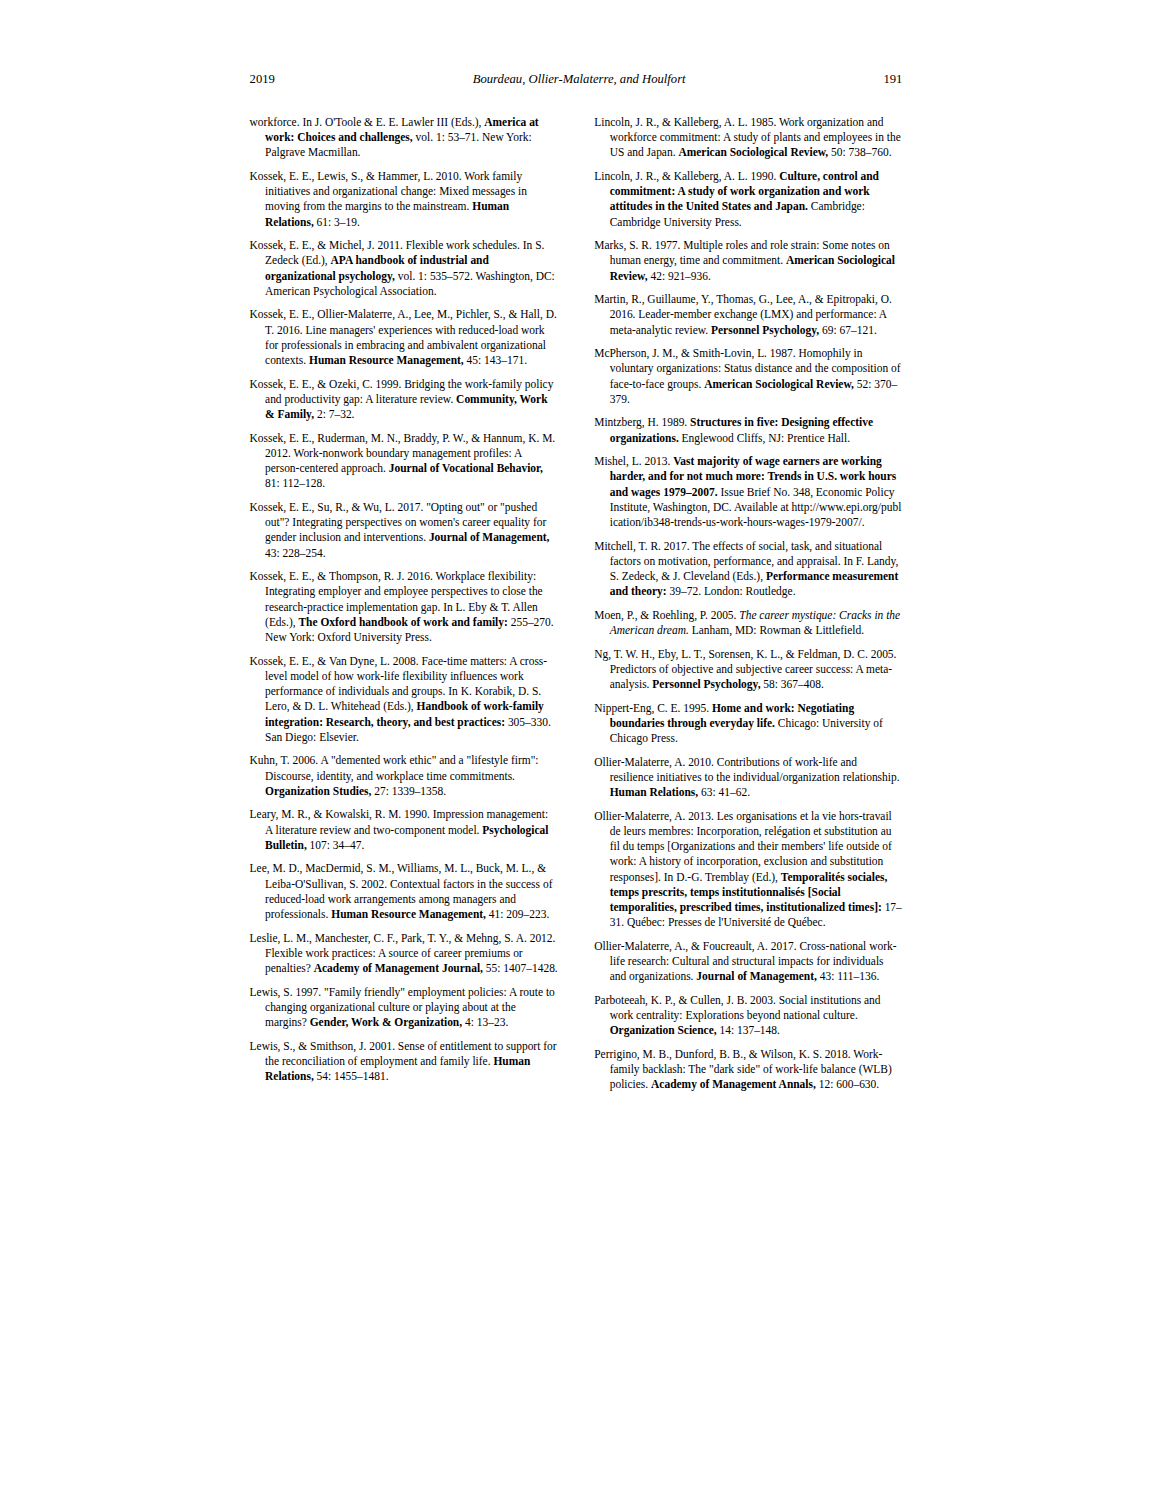2019 Bourdeau, Ollier-Malaterre, and Houlfort 191
workforce. In J. O'Toole & E. E. Lawler III (Eds.), America at work: Choices and challenges, vol. 1: 53–71. New York: Palgrave Macmillan.
Kossek, E. E., Lewis, S., & Hammer, L. 2010. Work family initiatives and organizational change: Mixed messages in moving from the margins to the mainstream. Human Relations, 61: 3–19.
Kossek, E. E., & Michel, J. 2011. Flexible work schedules. In S. Zedeck (Ed.), APA handbook of industrial and organizational psychology, vol. 1: 535–572. Washington, DC: American Psychological Association.
Kossek, E. E., Ollier-Malaterre, A., Lee, M., Pichler, S., & Hall, D. T. 2016. Line managers' experiences with reduced-load work for professionals in embracing and ambivalent organizational contexts. Human Resource Management, 45: 143–171.
Kossek, E. E., & Ozeki, C. 1999. Bridging the work-family policy and productivity gap: A literature review. Community, Work & Family, 2: 7–32.
Kossek, E. E., Ruderman, M. N., Braddy, P. W., & Hannum, K. M. 2012. Work-nonwork boundary management profiles: A person-centered approach. Journal of Vocational Behavior, 81: 112–128.
Kossek, E. E., Su, R., & Wu, L. 2017. "Opting out" or "pushed out"? Integrating perspectives on women's career equality for gender inclusion and interventions. Journal of Management, 43: 228–254.
Kossek, E. E., & Thompson, R. J. 2016. Workplace flexibility: Integrating employer and employee perspectives to close the research-practice implementation gap. In L. Eby & T. Allen (Eds.), The Oxford handbook of work and family: 255–270. New York: Oxford University Press.
Kossek, E. E., & Van Dyne, L. 2008. Face-time matters: A cross-level model of how work-life flexibility influences work performance of individuals and groups. In K. Korabik, D. S. Lero, & D. L. Whitehead (Eds.), Handbook of work-family integration: Research, theory, and best practices: 305–330. San Diego: Elsevier.
Kuhn, T. 2006. A "demented work ethic" and a "lifestyle firm": Discourse, identity, and workplace time commitments. Organization Studies, 27: 1339–1358.
Leary, M. R., & Kowalski, R. M. 1990. Impression management: A literature review and two-component model. Psychological Bulletin, 107: 34–47.
Lee, M. D., MacDermid, S. M., Williams, M. L., Buck, M. L., & Leiba-O'Sullivan, S. 2002. Contextual factors in the success of reduced-load work arrangements among managers and professionals. Human Resource Management, 41: 209–223.
Leslie, L. M., Manchester, C. F., Park, T. Y., & Mehng, S. A. 2012. Flexible work practices: A source of career premiums or penalties? Academy of Management Journal, 55: 1407–1428.
Lewis, S. 1997. "Family friendly" employment policies: A route to changing organizational culture or playing about at the margins? Gender, Work & Organization, 4: 13–23.
Lewis, S., & Smithson, J. 2001. Sense of entitlement to support for the reconciliation of employment and family life. Human Relations, 54: 1455–1481.
Lincoln, J. R., & Kalleberg, A. L. 1985. Work organization and workforce commitment: A study of plants and employees in the US and Japan. American Sociological Review, 50: 738–760.
Lincoln, J. R., & Kalleberg, A. L. 1990. Culture, control and commitment: A study of work organization and work attitudes in the United States and Japan. Cambridge: Cambridge University Press.
Marks, S. R. 1977. Multiple roles and role strain: Some notes on human energy, time and commitment. American Sociological Review, 42: 921–936.
Martin, R., Guillaume, Y., Thomas, G., Lee, A., & Epitropaki, O. 2016. Leader-member exchange (LMX) and performance: A meta-analytic review. Personnel Psychology, 69: 67–121.
McPherson, J. M., & Smith-Lovin, L. 1987. Homophily in voluntary organizations: Status distance and the composition of face-to-face groups. American Sociological Review, 52: 370–379.
Mintzberg, H. 1989. Structures in five: Designing effective organizations. Englewood Cliffs, NJ: Prentice Hall.
Mishel, L. 2013. Vast majority of wage earners are working harder, and for not much more: Trends in U.S. work hours and wages 1979–2007. Issue Brief No. 348, Economic Policy Institute, Washington, DC. Available at http://www.epi.org/publication/ib348-trends-us-work-hours-wages-1979-2007/.
Mitchell, T. R. 2017. The effects of social, task, and situational factors on motivation, performance, and appraisal. In F. Landy, S. Zedeck, & J. Cleveland (Eds.), Performance measurement and theory: 39–72. London: Routledge.
Moen, P., & Roehling, P. 2005. The career mystique: Cracks in the American dream. Lanham, MD: Rowman & Littlefield.
Ng, T. W. H., Eby, L. T., Sorensen, K. L., & Feldman, D. C. 2005. Predictors of objective and subjective career success: A meta-analysis. Personnel Psychology, 58: 367–408.
Nippert-Eng, C. E. 1995. Home and work: Negotiating boundaries through everyday life. Chicago: University of Chicago Press.
Ollier-Malaterre, A. 2010. Contributions of work-life and resilience initiatives to the individual/organization relationship. Human Relations, 63: 41–62.
Ollier-Malaterre, A. 2013. Les organisations et la vie hors-travail de leurs membres: Incorporation, relégation et substitution au fil du temps [Organizations and their members' life outside of work: A history of incorporation, exclusion and substitution responses]. In D.-G. Tremblay (Ed.), Temporalités sociales, temps prescrits, temps institutionnalisés [Social temporalities, prescribed times, institutionalized times]: 17–31. Québec: Presses de l'Université de Québec.
Ollier-Malaterre, A., & Foucreault, A. 2017. Cross-national work-life research: Cultural and structural impacts for individuals and organizations. Journal of Management, 43: 111–136.
Parboteeah, K. P., & Cullen, J. B. 2003. Social institutions and work centrality: Explorations beyond national culture. Organization Science, 14: 137–148.
Perrigino, M. B., Dunford, B. B., & Wilson, K. S. 2018. Work-family backlash: The "dark side" of work-life balance (WLB) policies. Academy of Management Annals, 12: 600–630.